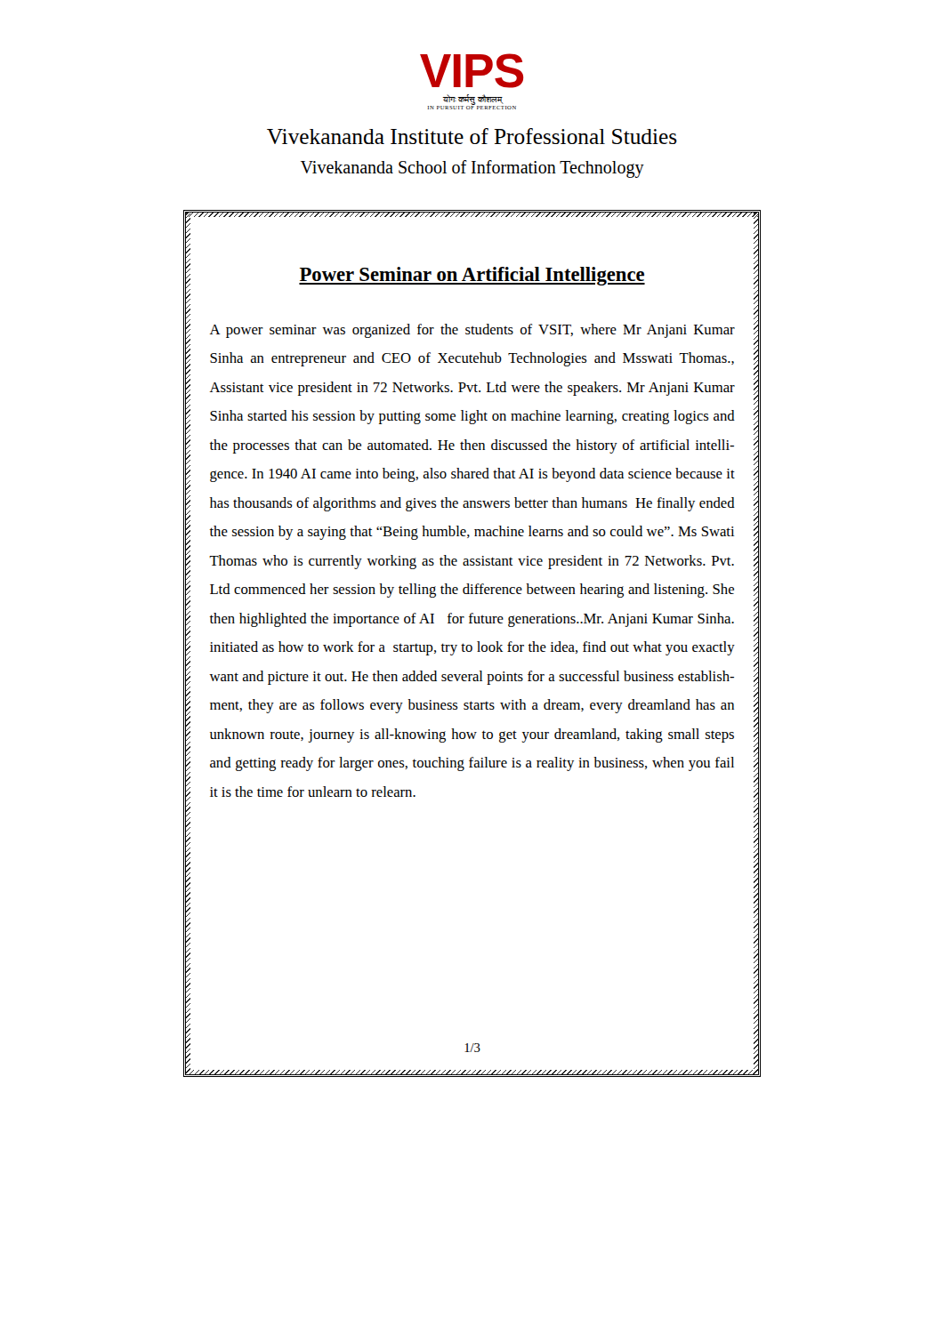VIPS योगः कर्मसु कौशलम् IN PURSUIT OF PERFECTION
Vivekananda Institute of Professional Studies
Vivekananda School of Information Technology
Power Seminar on Artificial Intelligence
A power seminar was organized for the students of VSIT, where Mr Anjani Kumar Sinha an entrepreneur and CEO of Xecutehub Technologies and Msswati Thomas., Assistant vice president in 72 Networks. Pvt. Ltd were the speakers. Mr Anjani Kumar Sinha started his session by putting some light on machine learning, creating logics and the processes that can be automated. He then discussed the history of artificial intelligence. In 1940 AI came into being, also shared that AI is beyond data science because it has thousands of algorithms and gives the answers better than humans He finally ended the session by a saying that “Being humble, machine learns and so could we”. Ms Swati Thomas who is currently working as the assistant vice president in 72 Networks. Pvt. Ltd commenced her session by telling the difference between hearing and listening. She then highlighted the importance of AI for future generations..Mr. Anjani Kumar Sinha. initiated as how to work for a startup, try to look for the idea, find out what you exactly want and picture it out. He then added several points for a successful business establishment, they are as follows every business starts with a dream, every dreamland has an unknown route, journey is all-knowing how to get your dreamland, taking small steps and getting ready for larger ones, touching failure is a reality in business, when you fail it is the time for unlearn to relearn.
1/3